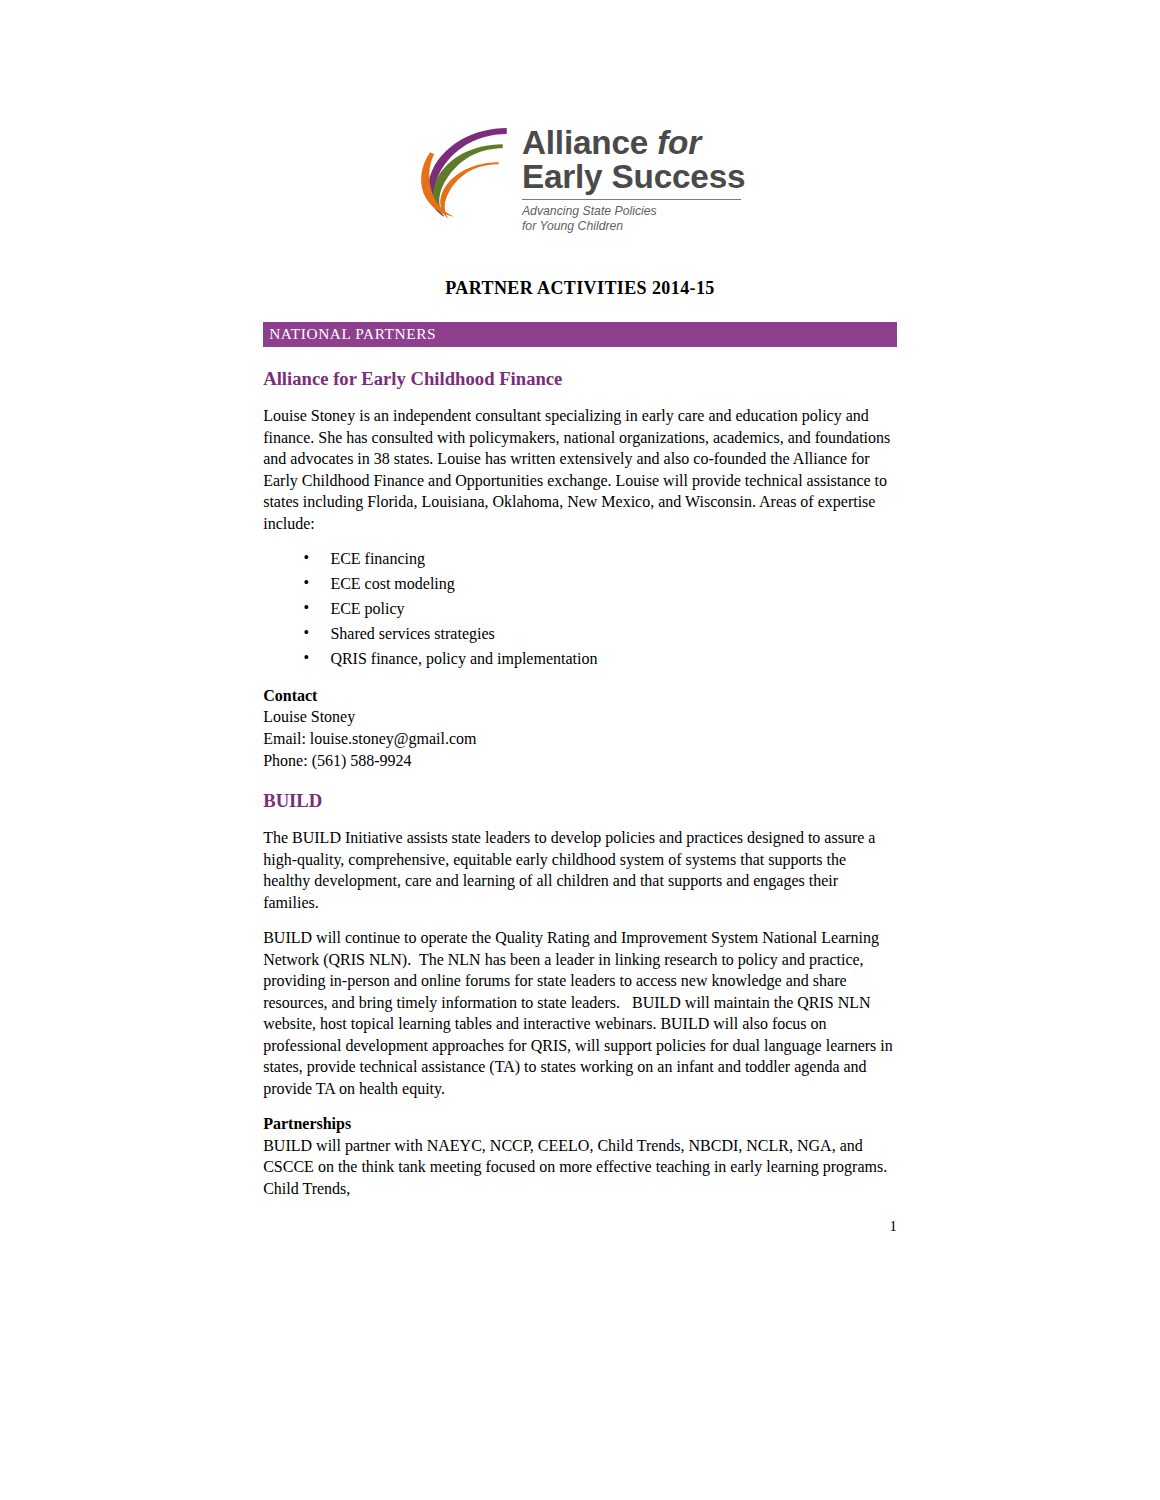Alliance for
Early Success
Advancing State Policies
for Young Children
PARTNER ACTIVITIES 2014-15
NATIONAL PARTNERS
Alliance for Early Childhood Finance
Louise Stoney is an independent consultant specializing in early care and education policy and finance. She has consulted with policymakers, national organizations, academics, and foundations and advocates in 38 states. Louise has written extensively and also co-founded the Alliance for Early Childhood Finance and Opportunities exchange. Louise will provide technical assistance to states including Florida, Louisiana, Oklahoma, New Mexico, and Wisconsin. Areas of expertise include:
ECE financing
ECE cost modeling
ECE policy
Shared services strategies
QRIS finance, policy and implementation
Contact
Louise Stoney
Email: louise.stoney@gmail.com
Phone: (561) 588-9924
BUILD
The BUILD Initiative assists state leaders to develop policies and practices designed to assure a high-quality, comprehensive, equitable early childhood system of systems that supports the healthy development, care and learning of all children and that supports and engages their families.
BUILD will continue to operate the Quality Rating and Improvement System National Learning Network (QRIS NLN). The NLN has been a leader in linking research to policy and practice, providing in-person and online forums for state leaders to access new knowledge and share resources, and bring timely information to state leaders. BUILD will maintain the QRIS NLN website, host topical learning tables and interactive webinars. BUILD will also focus on professional development approaches for QRIS, will support policies for dual language learners in states, provide technical assistance (TA) to states working on an infant and toddler agenda and provide TA on health equity.
Partnerships
BUILD will partner with NAEYC, NCCP, CEELO, Child Trends, NBCDI, NCLR, NGA, and CSCCE on the think tank meeting focused on more effective teaching in early learning programs. Child Trends,
1